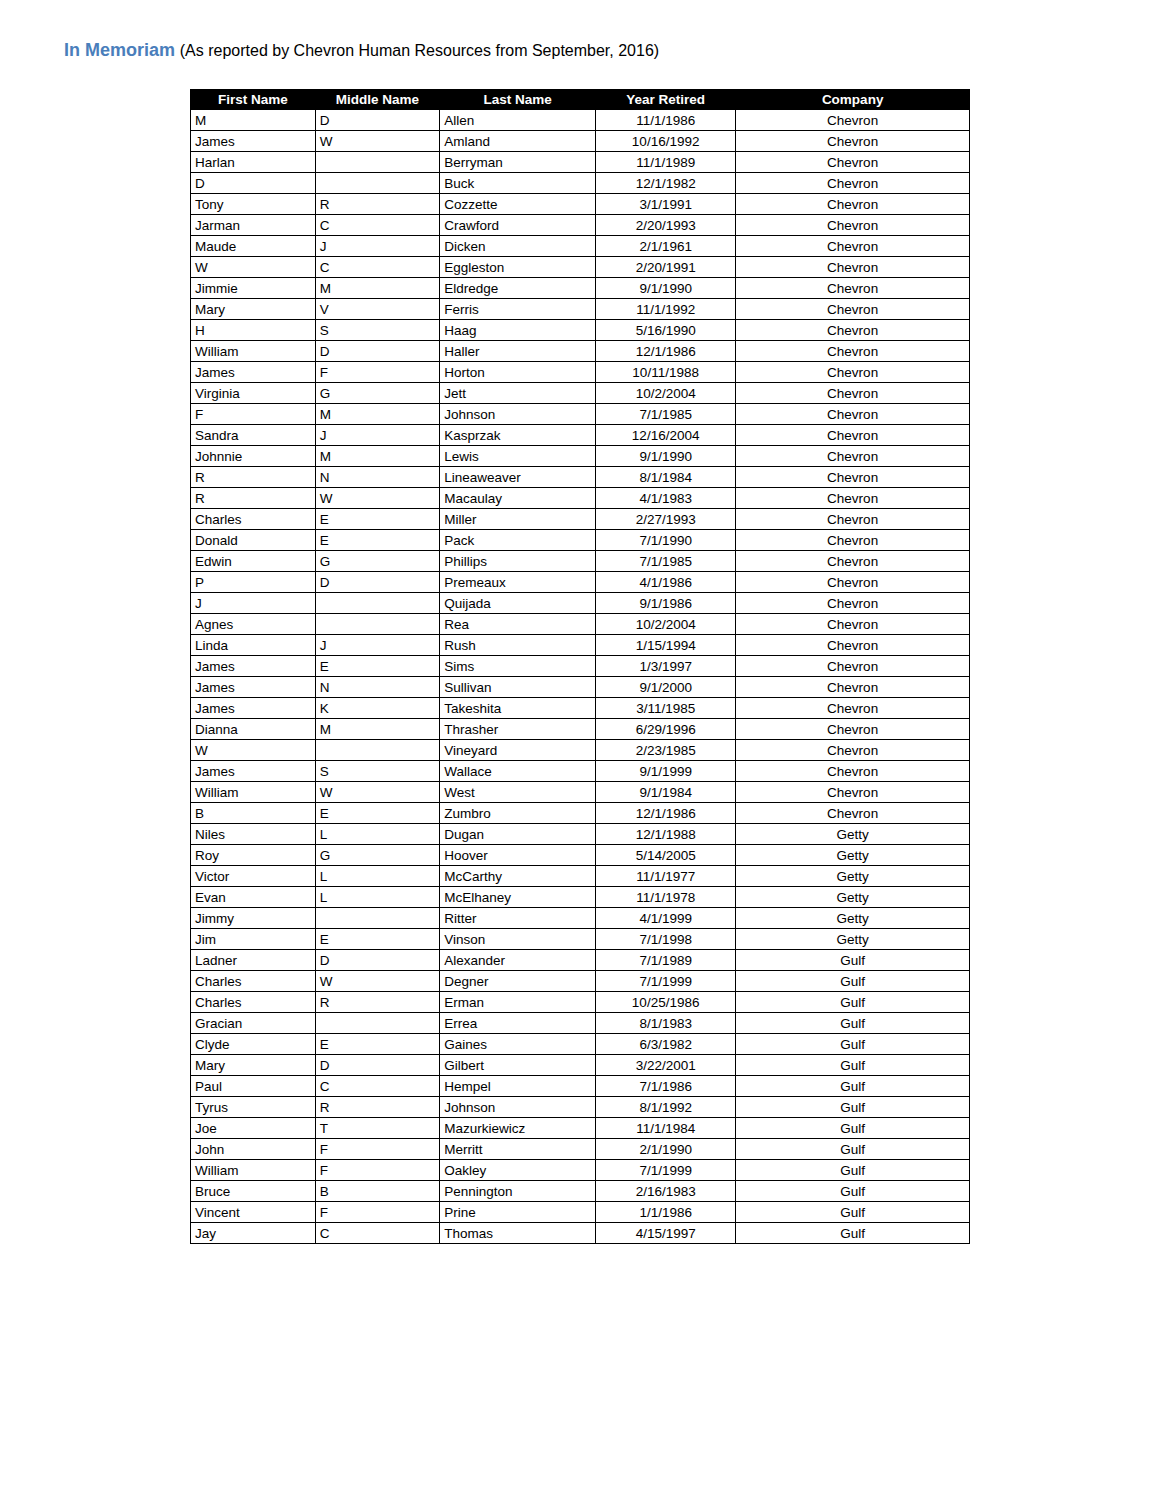In Memoriam (As reported by Chevron Human Resources from September, 2016)
| First Name | Middle Name | Last Name | Year Retired | Company |
| --- | --- | --- | --- | --- |
| M | D | Allen | 11/1/1986 | Chevron |
| James | W | Amland | 10/16/1992 | Chevron |
| Harlan | | Berryman | 11/1/1989 | Chevron |
| D | | Buck | 12/1/1982 | Chevron |
| Tony | R | Cozzette | 3/1/1991 | Chevron |
| Jarman | C | Crawford | 2/20/1993 | Chevron |
| Maude | J | Dicken | 2/1/1961 | Chevron |
| W | C | Eggleston | 2/20/1991 | Chevron |
| Jimmie | M | Eldredge | 9/1/1990 | Chevron |
| Mary | V | Ferris | 11/1/1992 | Chevron |
| H | S | Haag | 5/16/1990 | Chevron |
| William | D | Haller | 12/1/1986 | Chevron |
| James | F | Horton | 10/11/1988 | Chevron |
| Virginia | G | Jett | 10/2/2004 | Chevron |
| F | M | Johnson | 7/1/1985 | Chevron |
| Sandra | J | Kasprzak | 12/16/2004 | Chevron |
| Johnnie | M | Lewis | 9/1/1990 | Chevron |
| R | N | Lineaweaver | 8/1/1984 | Chevron |
| R | W | Macaulay | 4/1/1983 | Chevron |
| Charles | E | Miller | 2/27/1993 | Chevron |
| Donald | E | Pack | 7/1/1990 | Chevron |
| Edwin | G | Phillips | 7/1/1985 | Chevron |
| P | D | Premeaux | 4/1/1986 | Chevron |
| J | | Quijada | 9/1/1986 | Chevron |
| Agnes | | Rea | 10/2/2004 | Chevron |
| Linda | J | Rush | 1/15/1994 | Chevron |
| James | E | Sims | 1/3/1997 | Chevron |
| James | N | Sullivan | 9/1/2000 | Chevron |
| James | K | Takeshita | 3/11/1985 | Chevron |
| Dianna | M | Thrasher | 6/29/1996 | Chevron |
| W | | Vineyard | 2/23/1985 | Chevron |
| James | S | Wallace | 9/1/1999 | Chevron |
| William | W | West | 9/1/1984 | Chevron |
| B | E | Zumbro | 12/1/1986 | Chevron |
| Niles | L | Dugan | 12/1/1988 | Getty |
| Roy | G | Hoover | 5/14/2005 | Getty |
| Victor | L | McCarthy | 11/1/1977 | Getty |
| Evan | L | McElhaney | 11/1/1978 | Getty |
| Jimmy | | Ritter | 4/1/1999 | Getty |
| Jim | E | Vinson | 7/1/1998 | Getty |
| Ladner | D | Alexander | 7/1/1989 | Gulf |
| Charles | W | Degner | 7/1/1999 | Gulf |
| Charles | R | Erman | 10/25/1986 | Gulf |
| Gracian | | Errea | 8/1/1983 | Gulf |
| Clyde | E | Gaines | 6/3/1982 | Gulf |
| Mary | D | Gilbert | 3/22/2001 | Gulf |
| Paul | C | Hempel | 7/1/1986 | Gulf |
| Tyrus | R | Johnson | 8/1/1992 | Gulf |
| Joe | T | Mazurkiewicz | 11/1/1984 | Gulf |
| John | F | Merritt | 2/1/1990 | Gulf |
| William | F | Oakley | 7/1/1999 | Gulf |
| Bruce | B | Pennington | 2/16/1983 | Gulf |
| Vincent | F | Prine | 1/1/1986 | Gulf |
| Jay | C | Thomas | 4/15/1997 | Gulf |